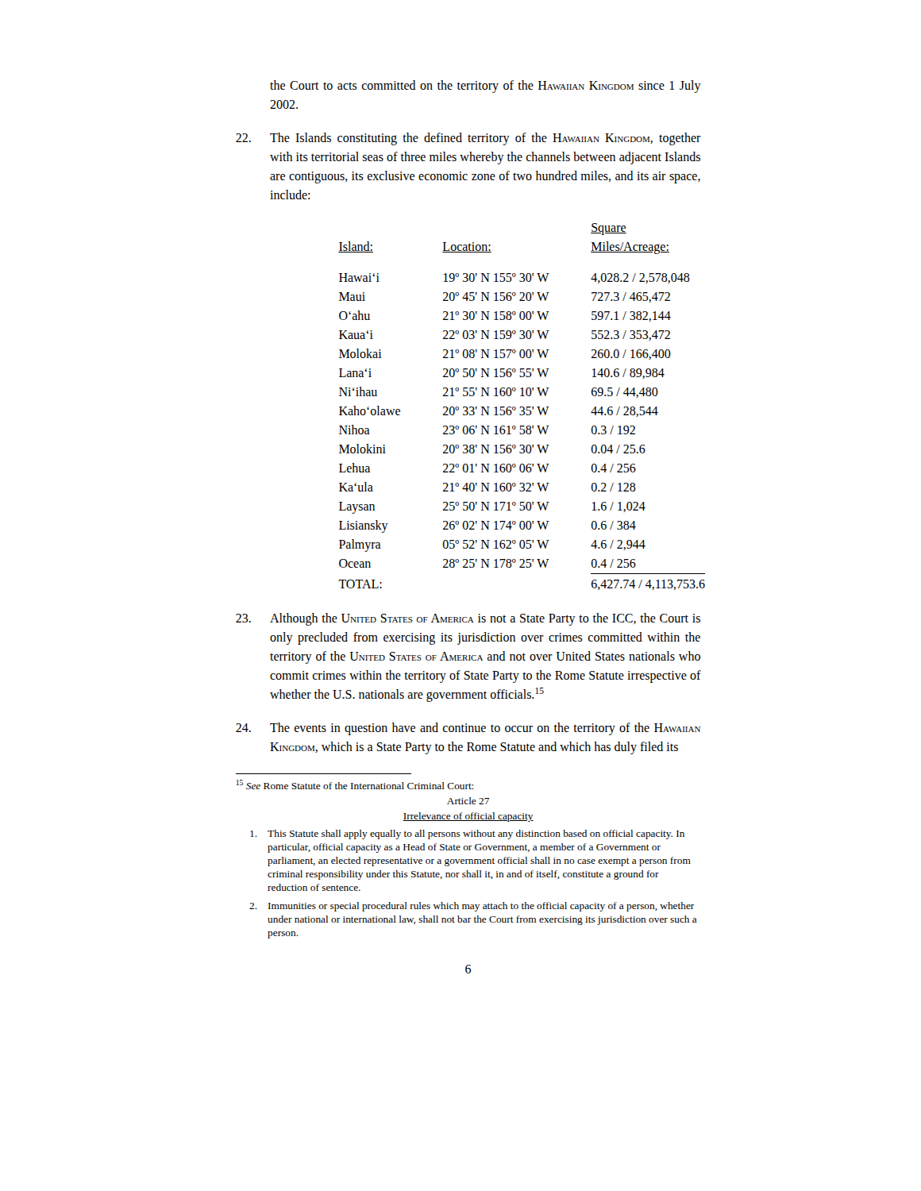the Court to acts committed on the territory of the Hawaiian Kingdom since 1 July 2002.
22. The Islands constituting the defined territory of the Hawaiian Kingdom, together with its territorial seas of three miles whereby the channels between adjacent Islands are contiguous, its exclusive economic zone of two hundred miles, and its air space, include:
| Island: | Location: | Square Miles/Acreage: |
| --- | --- | --- |
| Hawai‘i | 19º 30' N 155º 30' W | 4,028.2 / 2,578,048 |
| Maui | 20º 45' N 156º 20' W | 727.3 / 465,472 |
| O‘ahu | 21º 30' N 158º 00' W | 597.1 / 382,144 |
| Kaua‘i | 22º 03' N 159º 30' W | 552.3 / 353,472 |
| Molokai | 21º 08' N 157º 00' W | 260.0 / 166,400 |
| Lana‘i | 20º 50' N 156º 55' W | 140.6 / 89,984 |
| Ni‘ihau | 21º 55' N 160º 10' W | 69.5 / 44,480 |
| Kaho‘olawe | 20º 33' N 156º 35' W | 44.6 / 28,544 |
| Nihoa | 23º 06' N 161º 58' W | 0.3 / 192 |
| Molokini | 20º 38' N 156º 30' W | 0.04 / 25.6 |
| Lehua | 22º 01' N 160º 06' W | 0.4 / 256 |
| Ka‘ula | 21º 40' N 160º 32' W | 0.2 / 128 |
| Laysan | 25º 50' N 171º 50' W | 1.6 / 1,024 |
| Lisiansky | 26º 02' N 174º 00' W | 0.6 / 384 |
| Palmyra | 05º 52' N 162º 05' W | 4.6 / 2,944 |
| Ocean | 28º 25' N 178º 25' W | 0.4 / 256 |
| TOTAL: | | 6,427.74 / 4,113,753.6 |
23. Although the United States of America is not a State Party to the ICC, the Court is only precluded from exercising its jurisdiction over crimes committed within the territory of the United States of America and not over United States nationals who commit crimes within the territory of State Party to the Rome Statute irrespective of whether the U.S. nationals are government officials.15
24. The events in question have and continue to occur on the territory of the Hawaiian Kingdom, which is a State Party to the Rome Statute and which has duly filed its
15 See Rome Statute of the International Criminal Court:
Article 27
Irrelevance of official capacity
1. This Statute shall apply equally to all persons without any distinction based on official capacity. In particular, official capacity as a Head of State or Government, a member of a Government or parliament, an elected representative or a government official shall in no case exempt a person from criminal responsibility under this Statute, nor shall it, in and of itself, constitute a ground for reduction of sentence.
2. Immunities or special procedural rules which may attach to the official capacity of a person, whether under national or international law, shall not bar the Court from exercising its jurisdiction over such a person.
6